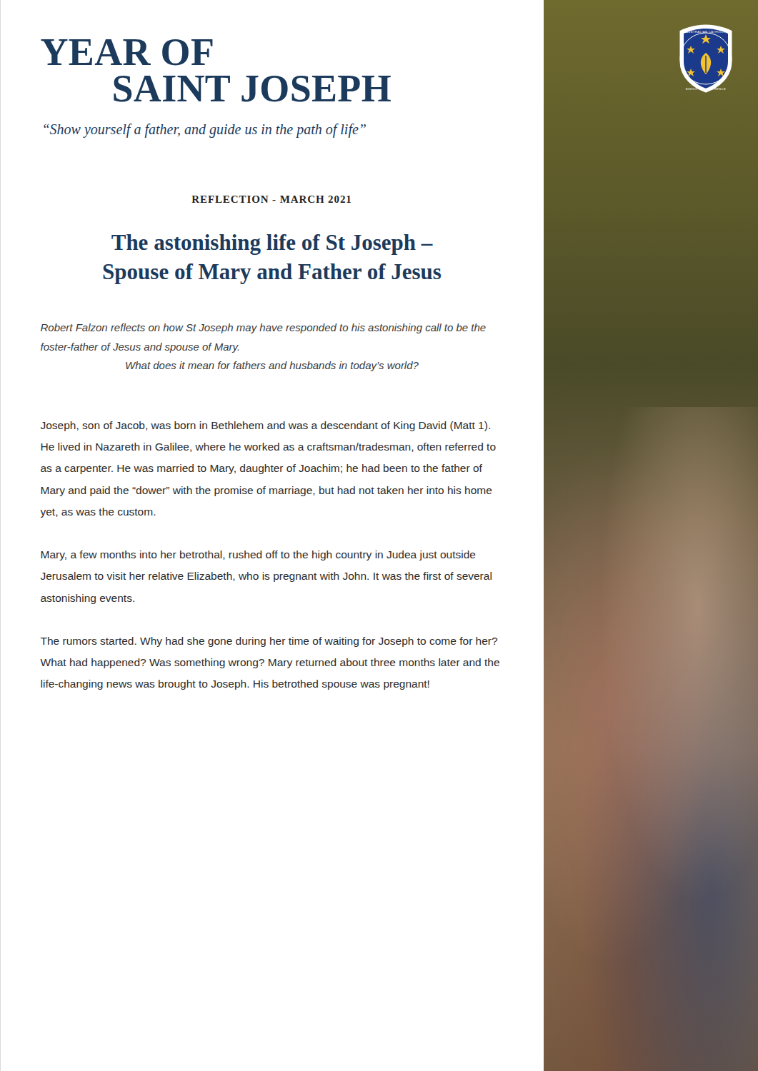Year of Saint Joseph
“Show yourself a father, and guide us in the path of life”
REFLECTION - MARCH 2021
The astonishing life of St Joseph –
Spouse of Mary and Father of Jesus
Robert Falzon reflects on how St Joseph may have responded to his astonishing call to be the foster-father of Jesus and spouse of Mary. What does it mean for fathers and husbands in today’s world?
Joseph, son of Jacob, was born in Bethlehem and was a descendant of King David (Matt 1). He lived in Nazareth in Galilee, where he worked as a craftsman/tradesman, often referred to as a carpenter. He was married to Mary, daughter of Joachim; he had been to the father of Mary and paid the “dower” with the promise of marriage, but had not taken her into his home yet, as was the custom.
Mary, a few months into her betrothal, rushed off to the high country in Judea just outside Jerusalem to visit her relative Elizabeth, who is pregnant with John. It was the first of several astonishing events.
The rumors started. Why had she gone during her time of waiting for Joseph to come for her? What had happened? Was something wrong? Mary returned about three months later and the life-changing news was brought to Joseph. His betrothed spouse was pregnant!
AUSTRALIAN CATHOLIC BISHOPS CONFERENCE